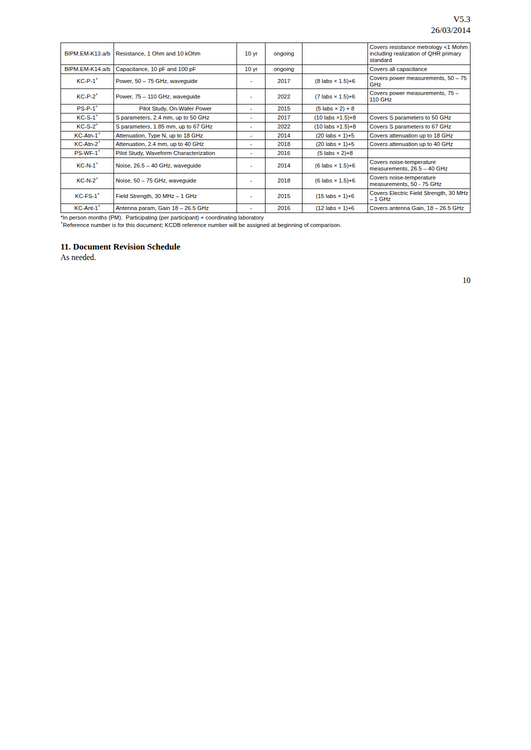V5.3
26/03/2014
| BIPM.EM-K13.a/b | Resistance, 1 Ohm and 10 kOhm | 10 yr | ongoing | | Covers resistance metrology <1 Mohm including realization of QHR primary standard |
| BIPM.EM-K14.a/b | Capacitance, 10 pF and 100 pF | 10 yr | ongoing | | Covers all capacitance |
| KC-P-1 + | Power, 50 – 75 GHz, waveguide | - | 2017 | (8 labs × 1.5)+6 | Covers power measurements, 50 – 75 GHz |
| KC-P-2 + | Power, 75 – 110 GHz, waveguide | - | 2022 | (7 labs × 1.5)+6 | Covers power measurements, 75 – 110 GHz |
| PS-P-1 + | Pilot Study, On-Wafer Power | - | 2015 | (5 labs × 2) + 8 | |
| KC-S-1 + | S parameters, 2.4 mm, up to 50 GHz | - | 2017 | (10 labs ×1.5)+8 | Covers S parameters to 50 GHz |
| KC-S-2 + | S parameters, 1.85 mm, up to 67 GHz | - | 2022 | (10 labs ×1.5)+8 | Covers S parameters to 67 GHz |
| KC-Atn-1 + | Attenuation, Type N, up to 18 GHz | - | 2014 | (20 labs × 1)+5 | Covers attenuation up to 18 GHz |
| KC-Atn-2 + | Attenuation, 2.4 mm, up to 40 GHz | - | 2018 | (20 labs × 1)+5 | Covers attenuation up to 40 GHz |
| PS-WF-1 + | Pilot Study, Waveform Characterization | - | 2016 | (5 labs × 2)+8 | |
| KC-N-1 + | Noise, 26.5 – 40 GHz, waveguide | - | 2014 | (6 labs × 1.5)+6 | Covers noise-temperature measurements, 26.5 – 40 GHz |
| KC-N-2 + | Noise, 50 – 75 GHz, waveguide | - | 2018 | (6 labs × 1.5)+6 | Covers noise-temperature measurements, 50 - 75 GHz |
| KC-FS-1 + | Field Strength, 30 MHz – 1 GHz | - | 2015 | (15 labs × 1)+6 | Covers Electric Field Strength, 30 MHz – 1 GHz |
| KC-Ant-1 + | Antenna param, Gain 18 – 26.5 GHz | - | 2016 | (12 labs × 1)+6 | Covers antenna Gain, 18 – 26.5 GHz |
*In person months (PM). Participating (per participant) + coordinating laboratory
+Reference number is for this document; KCDB reference number will be assigned at beginning of comparison.
11. Document Revision Schedule
As needed.
10